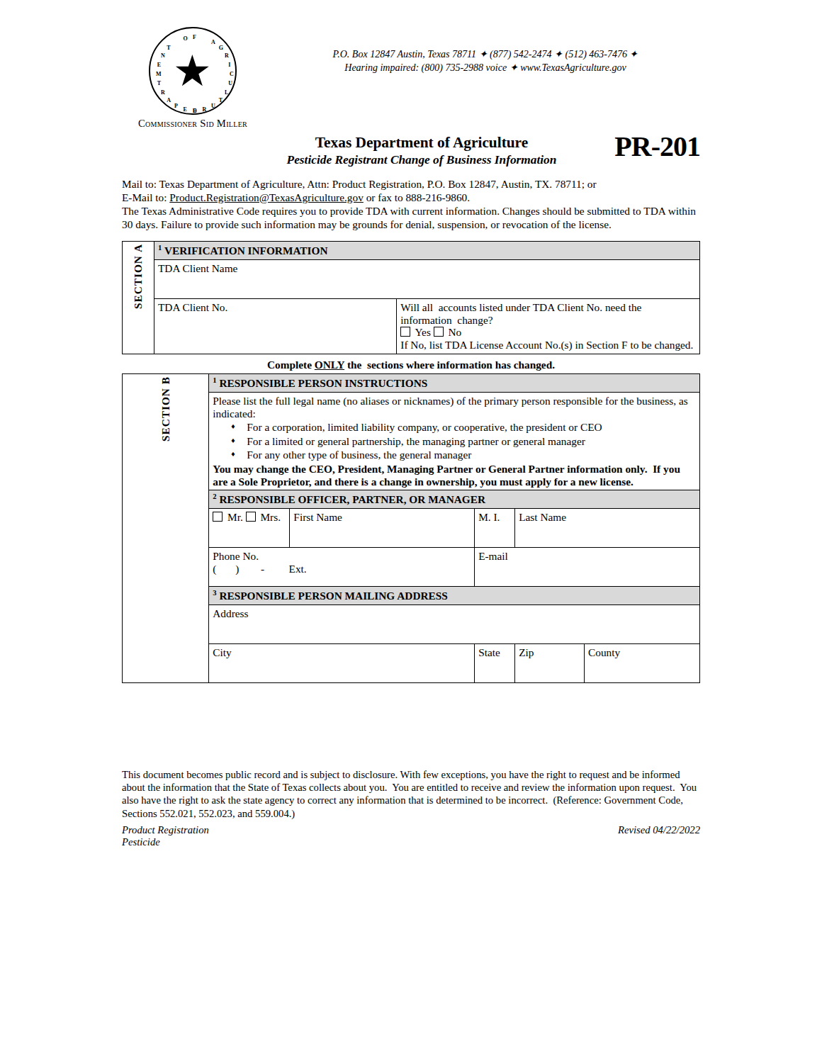D E P A R T M E N T O F A G R I C U L T U R E
★
Commissioner Sid Miller
P.O. Box 12847 Austin, Texas 78711 ✦ (877) 542-2474 ✦ (512) 463-7476 ✦
Hearing impaired: (800) 735-2988 voice ✦ www.TexasAgriculture.gov
Texas Department of Agriculture
Pesticide Registrant Change of Business Information
PR-201
Mail to: Texas Department of Agriculture, Attn: Product Registration, P.O. Box 12847, Austin, TX. 78711; or
E-Mail to: Product.Registration@TexasAgriculture.gov or fax to 888-216-9860.
The Texas Administrative Code requires you to provide TDA with current information. Changes should be submitted to TDA within 30 days. Failure to provide such information may be grounds for denial, suspension, or revocation of the license.
| SECTION A | 1 VERIFICATION INFORMATION |
| TDA Client Name |
| TDA Client No. | Will all accounts listed under TDA Client No. need the information change? Yes No If No, list TDA License Account No.(s) in Section F to be changed. |
Complete ONLY the sections where information has changed.
| SECTION B | 1 RESPONSIBLE PERSON INSTRUCTIONS |
| Please list the full legal name (no aliases or nicknames) of the primary person responsible for the business, as indicated: For a corporation, limited liability company, or cooperative, the president or CEO For a limited or general partnership, the managing partner or general manager For any other type of business, the general manager You may change the CEO, President, Managing Partner or General Partner information only. If you are a Sole Proprietor, and there is a change in ownership, you must apply for a new license. |
| 2 RESPONSIBLE OFFICER, PARTNER, OR MANAGER |
| Mr. Mrs. | First Name | M. I. | Last Name |
| Phone No. ( ) - Ext. | E-mail |
| 3 RESPONSIBLE PERSON MAILING ADDRESS |
| Address |
| City | State | Zip | County |
This document becomes public record and is subject to disclosure. With few exceptions, you have the right to request and be informed about the information that the State of Texas collects about you. You are entitled to receive and review the information upon request. You also have the right to ask the state agency to correct any information that is determined to be incorrect. (Reference: Government Code, Sections 552.021, 552.023, and 559.004.)
Product Registration
Pesticide
Revised 04/22/2022